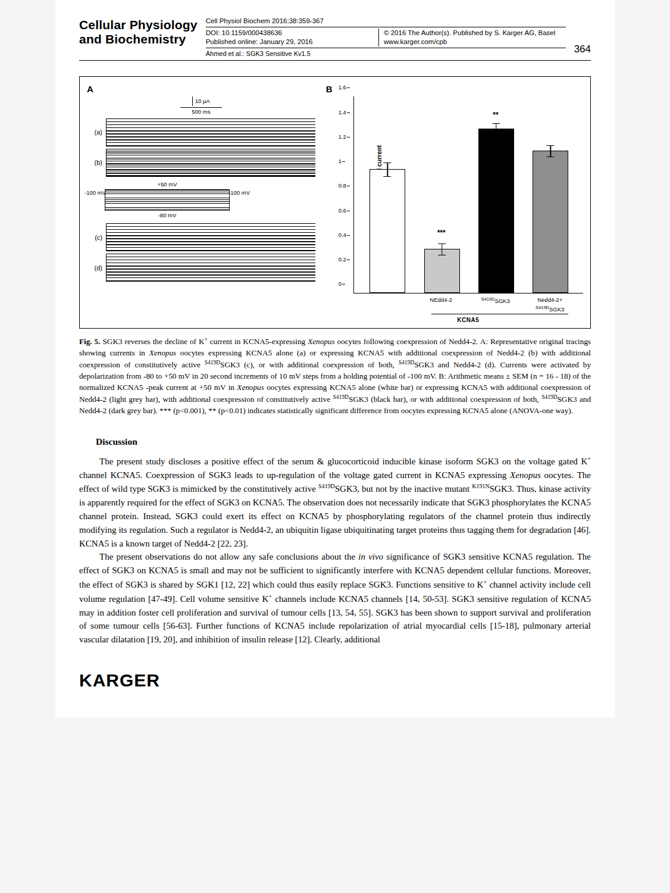Cellular Physiology
and Biochemistry
Cell Physiol Biochem 2016;38:359-367
DOI: 10.1159/000438636
Published online: January 29, 2016
© 2016 The Author(s). Published by S. Karger AG, Basel
www.karger.com/cpb
Ahmed et al.: SGK3 Sensitive Kv1.5
364
A
10 µA
500 ms
(a)
(b)
+50 mV
-100 mV
-100 mV
-80 mV
(c)
(d)
B
Normalized peak outward current
1.6
1.4
1.2
1
0.8
0.6
0.4
0.2
0
***
**
NEdd4-2
S419DSGK3
Nedd4-2+ S419DSGK3
KCNA5
Fig. 5. SGK3 reverses the decline of K+ current in KCNA5-expressing Xenopus oocytes following coexpression of Nedd4-2. A: Representative original tracings showing currents in Xenopus oocytes expressing KCNA5 alone (a) or expressing KCNA5 with additional coexpression of Nedd4-2 (b) with additional coexpression of constitutively active S419DSGK3 (c), or with additional coexpression of both, S419DSGK3 and Nedd4-2 (d). Currents were activated by depolarization from -80 to +50 mV in 20 second increments of 10 mV steps from a holding potential of -100 mV. B: Arithmetic means ± SEM (n = 16 - 18) of the normalized KCNA5 -peak current at +50 mV in Xenopus oocytes expressing KCNA5 alone (white bar) or expressing KCNA5 with additional coexpression of Nedd4-2 (light grey bar), with additional coexpression of constitutively active S419DSGK3 (black bar), or with additional coexpression of both, S419DSGK3 and Nedd4-2 (dark grey bar). *** (p<0.001), ** (p<0.01) indicates statistically significant difference from oocytes expressing KCNA5 alone (ANOVA-one way).
Discussion
The present study discloses a positive effect of the serum & glucocorticoid inducible kinase isoform SGK3 on the voltage gated K+ channel KCNA5. Coexpression of SGK3 leads to up-regulation of the voltage gated current in KCNA5 expressing Xenopus oocytes. The effect of wild type SGK3 is mimicked by the constitutively active S419DSGK3, but not by the inactive mutant K191NSGK3. Thus, kinase activity is apparently required for the effect of SGK3 on KCNA5. The observation does not necessarily indicate that SGK3 phosphorylates the KCNA5 channel protein. Instead, SGK3 could exert its effect on KCNA5 by phosphorylating regulators of the channel protein thus indirectly modifying its regulation. Such a regulator is Nedd4-2, an ubiquitin ligase ubiquitinating target proteins thus tagging them for degradation [46]. KCNA5 is a known target of Nedd4-2 [22, 23].
The present observations do not allow any safe conclusions about the in vivo significance of SGK3 sensitive KCNA5 regulation. The effect of SGK3 on KCNA5 is small and may not be sufficient to significantly interfere with KCNA5 dependent cellular functions. Moreover, the effect of SGK3 is shared by SGK1 [12, 22] which could thus easily replace SGK3. Functions sensitive to K+ channel activity include cell volume regulation [47-49]. Cell volume sensitive K+ channels include KCNA5 channels [14, 50-53]. SGK3 sensitive regulation of KCNA5 may in addition foster cell proliferation and survival of tumour cells [13, 54, 55]. SGK3 has been shown to support survival and proliferation of some tumour cells [56-63]. Further functions of KCNA5 include repolarization of atrial myocardial cells [15-18], pulmonary arterial vascular dilatation [19, 20], and inhibition of insulin release [12]. Clearly, additional
KARGER